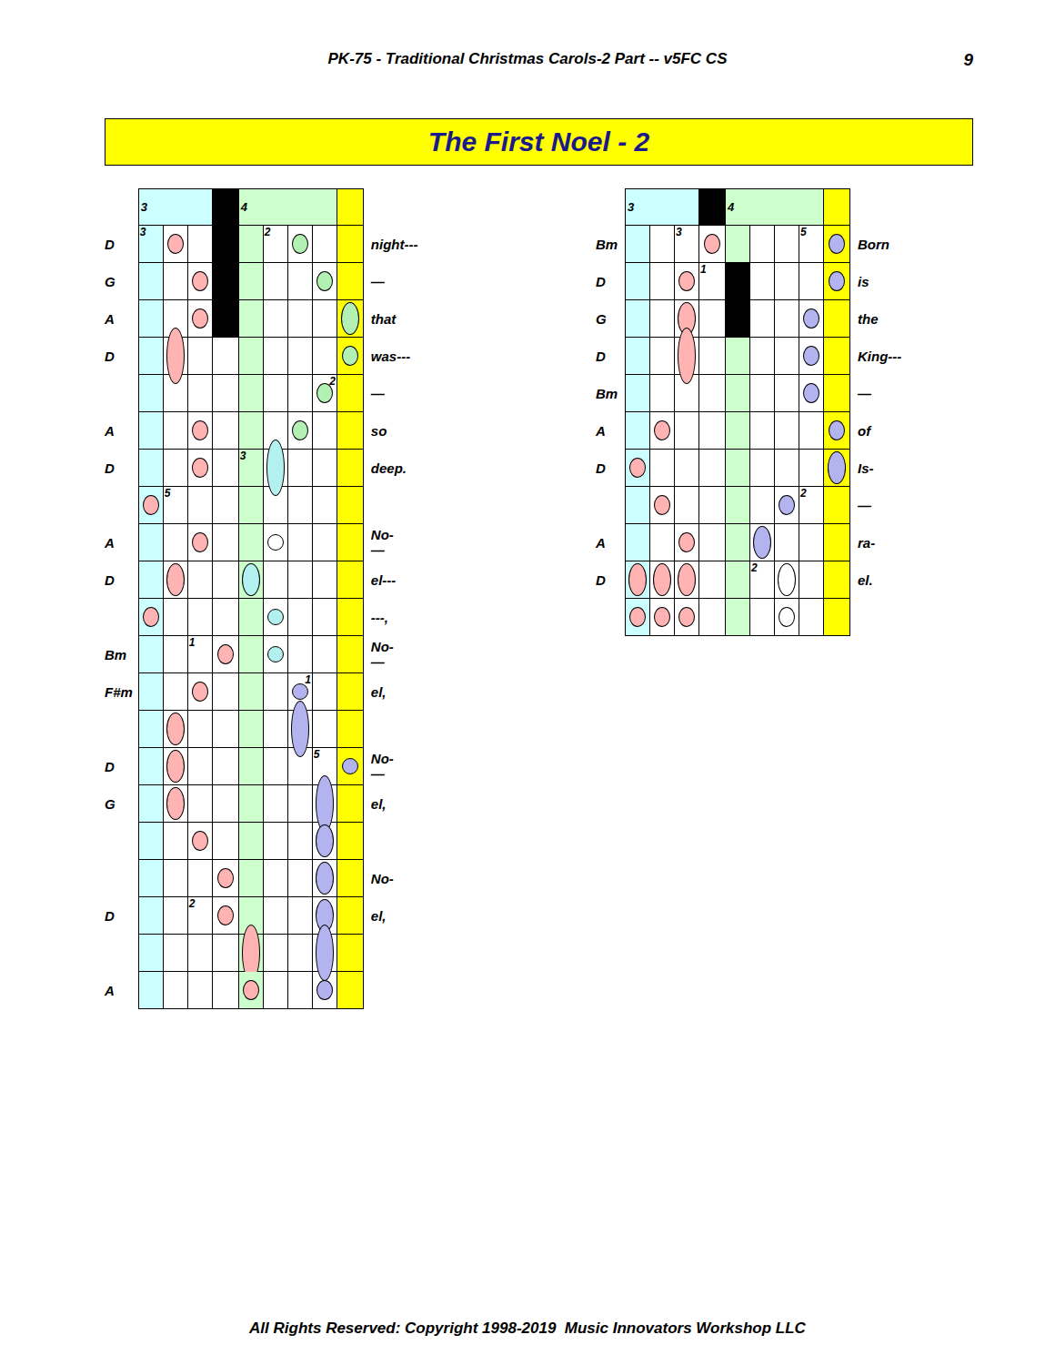PK-75 - Traditional Christmas Carols-2 Part -- v5FC CS 9
The First Noel - 2
| | 3 | | 4 | | |
| D | 3 | | | | | 2 | | | | night--- |
| G | | | | | | | | | | — |
| A | | | | | | | | | | that |
| D | | | | | | | | | | was--- |
| | | | | | | | | 2 | | — |
| A | | | | | | | | | | so |
| D | | | | | 3 | | | | | deep. |
| | | 5 | | | | | | | | |
| A | | | | | | | | | | No- — |
| D | | | | | | | | | | el--- |
| | | | | | | | | | | ---, |
| Bm | | | 1 | | | | | | | No- — |
| F#m | | | | | | | 1 | | | el, |
| D | | | | | | | | 5 | | No- — |
| G | | | | | | | | | | el, |
| | | | | | | | | | | No- |
| D | | | 2 | | | | | | | el, |
| A | | | | | | | | | | |
| | 3 | | 4 | | |
| Bm | | | 3 | | | | | 5 | | Born |
| D | | | | 1 | | | | | | is |
| G | | | | | | | | | | the |
| D | | | | | | | | | | King--- |
| Bm | | | | | | | | | | — |
| A | | | | | | | | | | of |
| D | | | | | | | | | | Is- |
| | | | | | | | | 2 | | — |
| A | | | | | | | | | | ra- |
| D | | | | | | 2 | | | | el. |
All Rights Reserved: Copyright 1998-2019 Music Innovators Workshop LLC